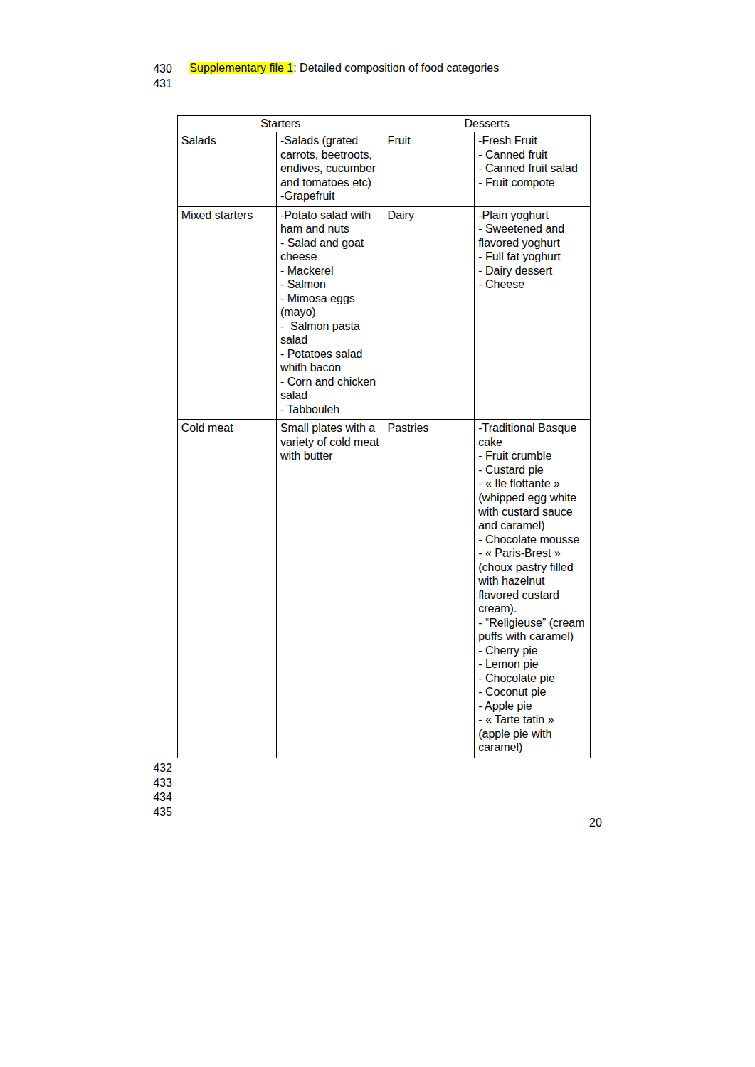430
Supplementary file 1: Detailed composition of food categories
431
| Starters | Desserts |
| --- | --- |
| Salads | -Salads (grated carrots, beetroots, endives, cucumber and tomatoes etc) -Grapefruit | Fruit | -Fresh Fruit - Canned fruit - Canned fruit salad - Fruit compote |
| Mixed starters | -Potato salad with ham and nuts - Salad and goat cheese - Mackerel - Salmon - Mimosa eggs (mayo) - Salmon pasta salad - Potatoes salad whith bacon - Corn and chicken salad - Tabbouleh | Dairy | -Plain yoghurt - Sweetened and flavored yoghurt - Full fat yoghurt - Dairy dessert - Cheese |
| Cold meat | Small plates with a variety of cold meat with butter | Pastries | -Traditional Basque cake - Fruit crumble - Custard pie - « Ile flottante » (whipped egg white with custard sauce and caramel) - Chocolate mousse - « Paris-Brest » (choux pastry filled with hazelnut flavored custard cream). - “Religieuse” (cream puffs with caramel) - Cherry pie - Lemon pie - Chocolate pie - Coconut pie - Apple pie - « Tarte tatin » (apple pie with caramel) |
432
433
434
435
20